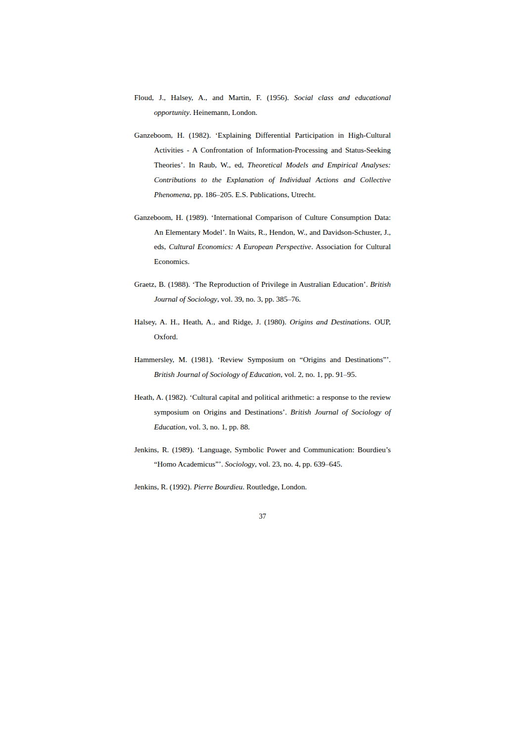Floud, J., Halsey, A., and Martin, F. (1956). Social class and educational opportunity. Heinemann, London.
Ganzeboom, H. (1982). ‘Explaining Differential Participation in High-Cultural Activities - A Confrontation of Information-Processing and Status-Seeking Theories’. In Raub, W., ed, Theoretical Models and Empirical Analyses: Contributions to the Explanation of Individual Actions and Collective Phenomena, pp. 186–205. E.S. Publications, Utrecht.
Ganzeboom, H. (1989). ‘International Comparison of Culture Consumption Data: An Elementary Model’. In Waits, R., Hendon, W., and Davidson-Schuster, J., eds, Cultural Economics: A European Perspective. Association for Cultural Economics.
Graetz, B. (1988). ‘The Reproduction of Privilege in Australian Education’. British Journal of Sociology, vol. 39, no. 3, pp. 385–76.
Halsey, A. H., Heath, A., and Ridge, J. (1980). Origins and Destinations. OUP, Oxford.
Hammersley, M. (1981). ‘Review Symposium on “Origins and Destinations”’. British Journal of Sociology of Education, vol. 2, no. 1, pp. 91–95.
Heath, A. (1982). ‘Cultural capital and political arithmetic: a response to the review symposium on Origins and Destinations’. British Journal of Sociology of Education, vol. 3, no. 1, pp. 88.
Jenkins, R. (1989). ‘Language, Symbolic Power and Communication: Bourdieu’s “Homo Academicus”’. Sociology, vol. 23, no. 4, pp. 639–645.
Jenkins, R. (1992). Pierre Bourdieu. Routledge, London.
37